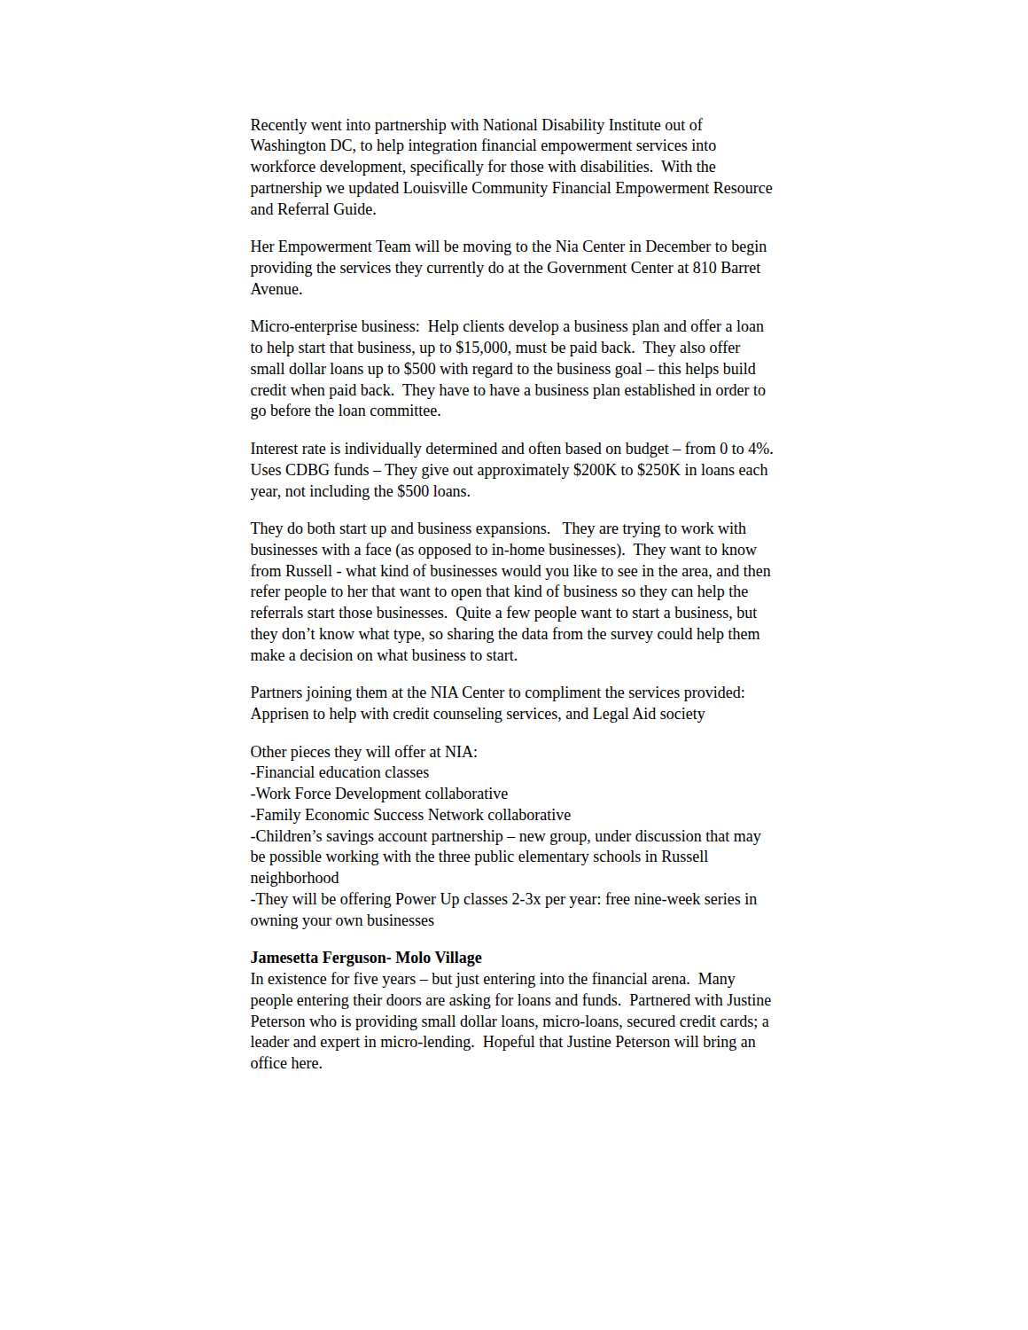Recently went into partnership with National Disability Institute out of Washington DC, to help integration financial empowerment services into workforce development, specifically for those with disabilities. With the partnership we updated Louisville Community Financial Empowerment Resource and Referral Guide.
Her Empowerment Team will be moving to the Nia Center in December to begin providing the services they currently do at the Government Center at 810 Barret Avenue.
Micro-enterprise business: Help clients develop a business plan and offer a loan to help start that business, up to $15,000, must be paid back. They also offer small dollar loans up to $500 with regard to the business goal – this helps build credit when paid back. They have to have a business plan established in order to go before the loan committee.
Interest rate is individually determined and often based on budget – from 0 to 4%. Uses CDBG funds – They give out approximately $200K to $250K in loans each year, not including the $500 loans.
They do both start up and business expansions. They are trying to work with businesses with a face (as opposed to in-home businesses). They want to know from Russell - what kind of businesses would you like to see in the area, and then refer people to her that want to open that kind of business so they can help the referrals start those businesses. Quite a few people want to start a business, but they don’t know what type, so sharing the data from the survey could help them make a decision on what business to start.
Partners joining them at the NIA Center to compliment the services provided: Apprisen to help with credit counseling services, and Legal Aid society
Other pieces they will offer at NIA:
-Financial education classes
-Work Force Development collaborative
-Family Economic Success Network collaborative
-Children’s savings account partnership – new group, under discussion that may be possible working with the three public elementary schools in Russell neighborhood
-They will be offering Power Up classes 2-3x per year: free nine-week series in owning your own businesses
Jamesetta Ferguson- Molo Village
In existence for five years – but just entering into the financial arena. Many people entering their doors are asking for loans and funds. Partnered with Justine Peterson who is providing small dollar loans, micro-loans, secured credit cards; a leader and expert in micro-lending. Hopeful that Justine Peterson will bring an office here.